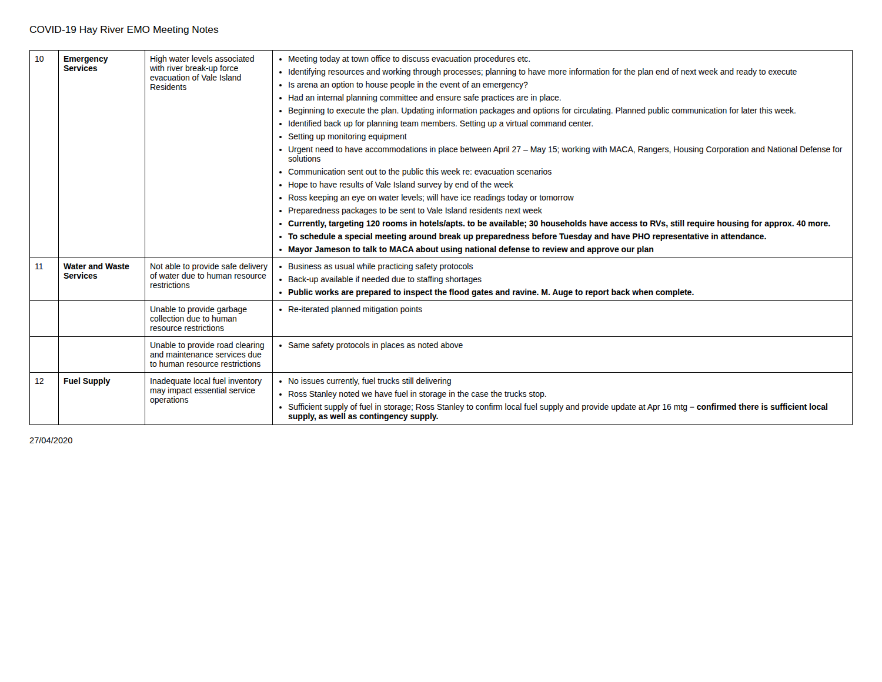COVID-19 Hay River EMO Meeting Notes
| 10 | Emergency Services | High water levels associated with river break-up force evacuation of Vale Island Residents | Meeting today at town office to discuss evacuation procedures etc. Identifying resources and working through processes; planning to have more information for the plan end of next week and ready to execute Is arena an option to house people in the event of an emergency? Had an internal planning committee and ensure safe practices are in place. Beginning to execute the plan. Updating information packages and options for circulating. Planned public communication for later this week. Identified back up for planning team members. Setting up a virtual command center. Setting up monitoring equipment Urgent need to have accommodations in place between April 27 – May 15; working with MACA, Rangers, Housing Corporation and National Defense for solutions Communication sent out to the public this week re: evacuation scenarios Hope to have results of Vale Island survey by end of the week Ross keeping an eye on water levels; will have ice readings today or tomorrow Preparedness packages to be sent to Vale Island residents next week Currently, targeting 120 rooms in hotels/apts. to be available; 30 households have access to RVs, still require housing for approx. 40 more. To schedule a special meeting around break up preparedness before Tuesday and have PHO representative in attendance. Mayor Jameson to talk to MACA about using national defense to review and approve our plan |
| 11 | Water and Waste Services | Not able to provide safe delivery of water due to human resource restrictions | Business as usual while practicing safety protocols Back-up available if needed due to staffing shortages Public works are prepared to inspect the flood gates and ravine. M. Auge to report back when complete. |
| | | Unable to provide garbage collection due to human resource restrictions | Re-iterated planned mitigation points |
| | | Unable to provide road clearing and maintenance services due to human resource restrictions | Same safety protocols in places as noted above |
| 12 | Fuel Supply | Inadequate local fuel inventory may impact essential service operations | No issues currently, fuel trucks still delivering Ross Stanley noted we have fuel in storage in the case the trucks stop. Sufficient supply of fuel in storage; Ross Stanley to confirm local fuel supply and provide update at Apr 16 mtg – confirmed there is sufficient local supply, as well as contingency supply. |
27/04/2020